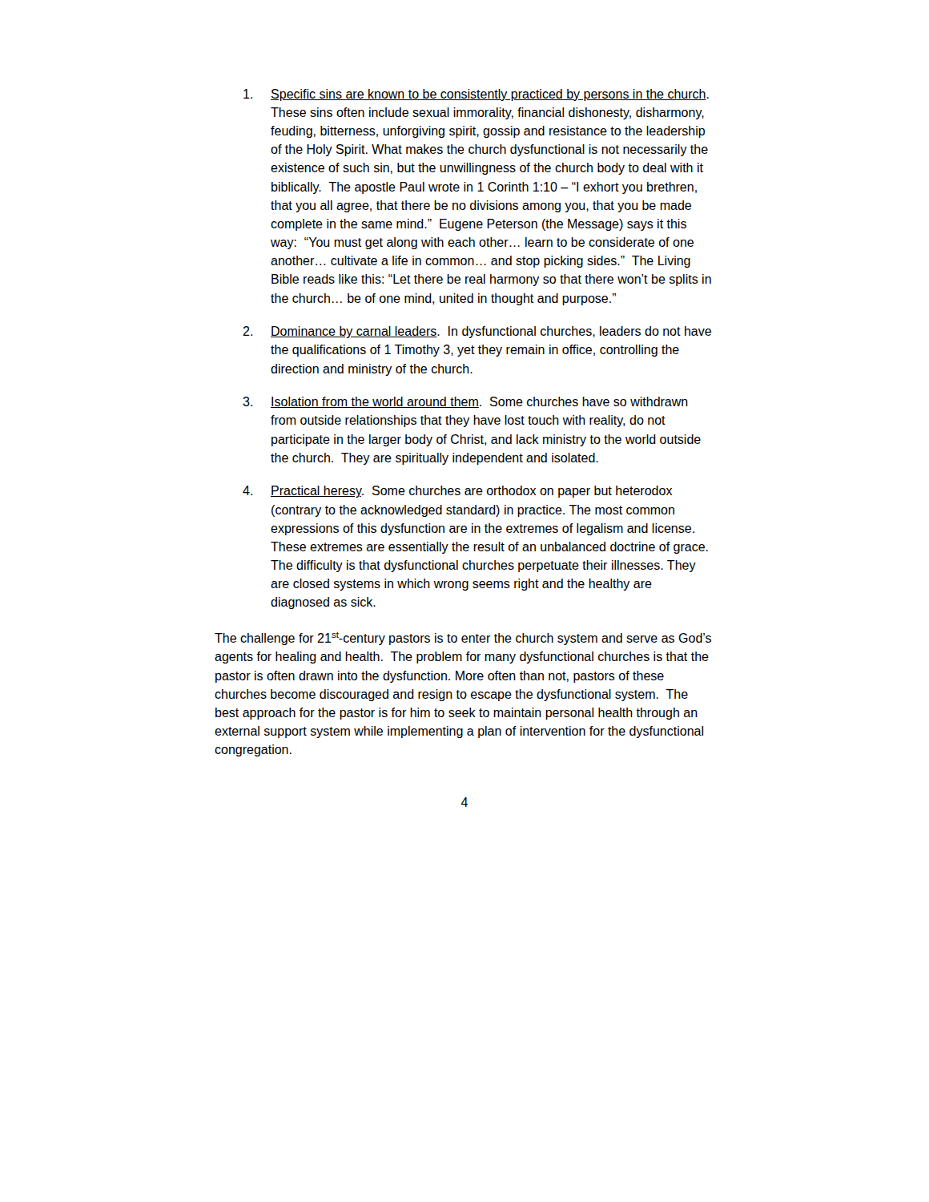Specific sins are known to be consistently practiced by persons in the church. These sins often include sexual immorality, financial dishonesty, disharmony, feuding, bitterness, unforgiving spirit, gossip and resistance to the leadership of the Holy Spirit. What makes the church dysfunctional is not necessarily the existence of such sin, but the unwillingness of the church body to deal with it biblically. The apostle Paul wrote in 1 Corinth 1:10 – “I exhort you brethren, that you all agree, that there be no divisions among you, that you be made complete in the same mind.” Eugene Peterson (the Message) says it this way: “You must get along with each other… learn to be considerate of one another… cultivate a life in common… and stop picking sides.” The Living Bible reads like this: “Let there be real harmony so that there won’t be splits in the church… be of one mind, united in thought and purpose.”
Dominance by carnal leaders. In dysfunctional churches, leaders do not have the qualifications of 1 Timothy 3, yet they remain in office, controlling the direction and ministry of the church.
Isolation from the world around them. Some churches have so withdrawn from outside relationships that they have lost touch with reality, do not participate in the larger body of Christ, and lack ministry to the world outside the church. They are spiritually independent and isolated.
Practical heresy. Some churches are orthodox on paper but heterodox (contrary to the acknowledged standard) in practice. The most common expressions of this dysfunction are in the extremes of legalism and license. These extremes are essentially the result of an unbalanced doctrine of grace. The difficulty is that dysfunctional churches perpetuate their illnesses. They are closed systems in which wrong seems right and the healthy are diagnosed as sick.
The challenge for 21st-century pastors is to enter the church system and serve as God’s agents for healing and health. The problem for many dysfunctional churches is that the pastor is often drawn into the dysfunction. More often than not, pastors of these churches become discouraged and resign to escape the dysfunctional system. The best approach for the pastor is for him to seek to maintain personal health through an external support system while implementing a plan of intervention for the dysfunctional congregation.
4